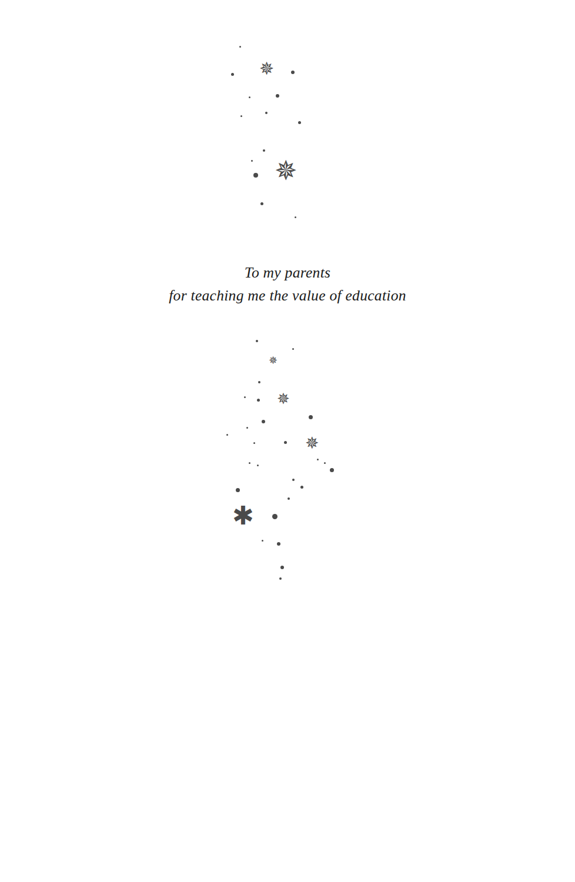✵ ✵
To my parents for teaching me the value of education
✵ ✵ ✵ ✱